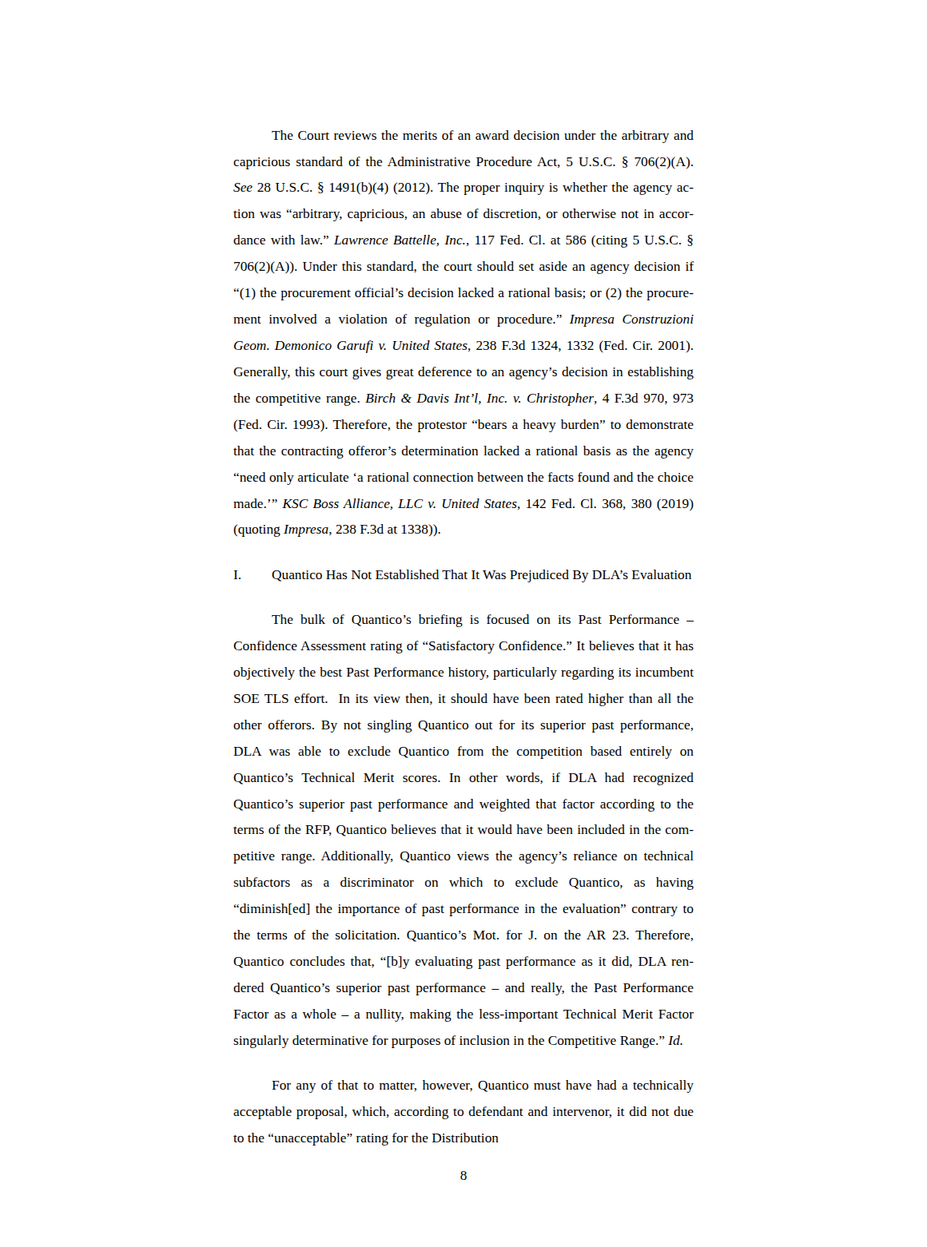The Court reviews the merits of an award decision under the arbitrary and capricious standard of the Administrative Procedure Act, 5 U.S.C. § 706(2)(A). See 28 U.S.C. § 1491(b)(4) (2012). The proper inquiry is whether the agency action was “arbitrary, capricious, an abuse of discretion, or otherwise not in accordance with law.” Lawrence Battelle, Inc., 117 Fed. Cl. at 586 (citing 5 U.S.C. § 706(2)(A)). Under this standard, the court should set aside an agency decision if “(1) the procurement official’s decision lacked a rational basis; or (2) the procurement involved a violation of regulation or procedure.” Impresa Construzioni Geom. Demonico Garufi v. United States, 238 F.3d 1324, 1332 (Fed. Cir. 2001). Generally, this court gives great deference to an agency’s decision in establishing the competitive range. Birch & Davis Int’l, Inc. v. Christopher, 4 F.3d 970, 973 (Fed. Cir. 1993). Therefore, the protestor “bears a heavy burden” to demonstrate that the contracting offeror’s determination lacked a rational basis as the agency “need only articulate ‘a rational connection between the facts found and the choice made.’” KSC Boss Alliance, LLC v. United States, 142 Fed. Cl. 368, 380 (2019) (quoting Impresa, 238 F.3d at 1338)).
I. Quantico Has Not Established That It Was Prejudiced By DLA’s Evaluation
The bulk of Quantico’s briefing is focused on its Past Performance – Confidence Assessment rating of “Satisfactory Confidence.” It believes that it has objectively the best Past Performance history, particularly regarding its incumbent SOE TLS effort. In its view then, it should have been rated higher than all the other offerors. By not singling Quantico out for its superior past performance, DLA was able to exclude Quantico from the competition based entirely on Quantico’s Technical Merit scores. In other words, if DLA had recognized Quantico’s superior past performance and weighted that factor according to the terms of the RFP, Quantico believes that it would have been included in the competitive range. Additionally, Quantico views the agency’s reliance on technical subfactors as a discriminator on which to exclude Quantico, as having “diminish[ed] the importance of past performance in the evaluation” contrary to the terms of the solicitation. Quantico’s Mot. for J. on the AR 23. Therefore, Quantico concludes that, “[b]y evaluating past performance as it did, DLA rendered Quantico’s superior past performance – and really, the Past Performance Factor as a whole – a nullity, making the less-important Technical Merit Factor singularly determinative for purposes of inclusion in the Competitive Range.” Id.
For any of that to matter, however, Quantico must have had a technically acceptable proposal, which, according to defendant and intervenor, it did not due to the “unacceptable” rating for the Distribution
8